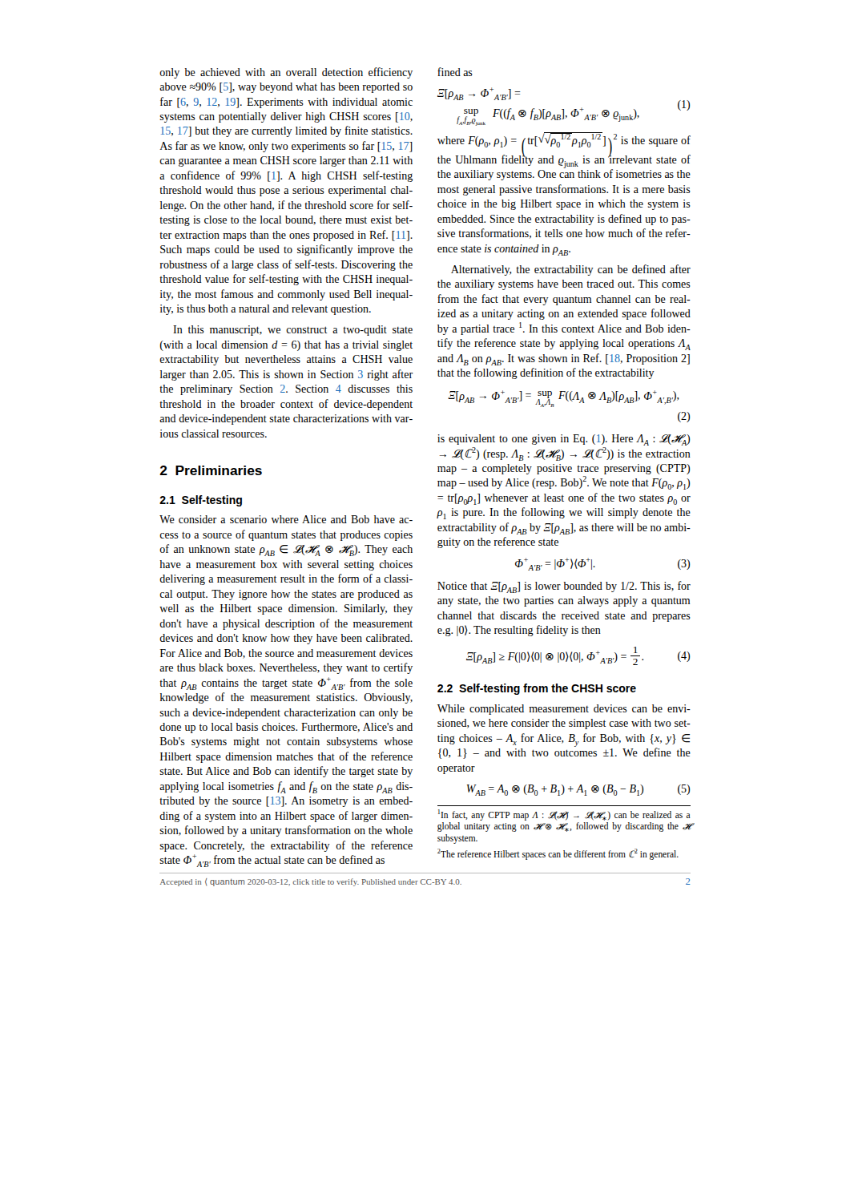only be achieved with an overall detection efficiency above ≈90% [5], way beyond what has been reported so far [6, 9, 12, 19]. Experiments with individual atomic systems can potentially deliver high CHSH scores [10, 15, 17] but they are currently limited by finite statistics. As far as we know, only two experiments so far [15, 17] can guarantee a mean CHSH score larger than 2.11 with a confidence of 99% [1]. A high CHSH self-testing threshold would thus pose a serious experimental challenge. On the other hand, if the threshold score for self-testing is close to the local bound, there must exist better extraction maps than the ones proposed in Ref. [11]. Such maps could be used to significantly improve the robustness of a large class of self-tests. Discovering the threshold value for self-testing with the CHSH inequality, the most famous and commonly used Bell inequality, is thus both a natural and relevant question.
In this manuscript, we construct a two-qudit state (with a local dimension d = 6) that has a trivial singlet extractability but nevertheless attains a CHSH value larger than 2.05. This is shown in Section 3 right after the preliminary Section 2. Section 4 discusses this threshold in the broader context of device-dependent and device-independent state characterizations with various classical resources.
2 Preliminaries
2.1 Self-testing
We consider a scenario where Alice and Bob have access to a source of quantum states that produces copies of an unknown state ρAB ∈ 𝓛(𝓗A ⊗ 𝓗B). They each have a measurement box with several setting choices delivering a measurement result in the form of a classical output. They ignore how the states are produced as well as the Hilbert space dimension. Similarly, they don't have a physical description of the measurement devices and don't know how they have been calibrated. For Alice and Bob, the source and measurement devices are thus black boxes. Nevertheless, they want to certify that ρAB contains the target state Φ+A′B′ from the sole knowledge of the measurement statistics. Obviously, such a device-independent characterization can only be done up to local basis choices. Furthermore, Alice's and Bob's systems might not contain subsystems whose Hilbert space dimension matches that of the reference state. But Alice and Bob can identify the target state by applying local isometries fA and fB on the state ρAB distributed by the source [13]. An isometry is an embedding of a system into an Hilbert space of larger dimension, followed by a unitary transformation on the whole space. Concretely, the extractability of the reference state Φ+A′B′ from the actual state can be defined as
fined as
Ξ[ρAB → Φ+A′B′] =
sup fA,fB,ϱjunk F((fA ⊗ fB)[ρAB], Φ+A′B′ ⊗ ϱjunk),
(1)
where F(ρ0, ρ1) = (tr[ρ01/2 ρ1ρ01/2])2 is the square of the Uhlmann fidelity and ϱjunk is an irrelevant state of the auxiliary systems. One can think of isometries as the most general passive transformations. It is a mere basis choice in the big Hilbert space in which the system is embedded. Since the extractability is defined up to passive transformations, it tells one how much of the reference state is contained in ρAB.
Alternatively, the extractability can be defined after the auxiliary systems have been traced out. This comes from the fact that every quantum channel can be realized as a unitary acting on an extended space followed by a partial trace 1. In this context Alice and Bob identify the reference state by applying local operations ΛA and ΛB on ρAB. It was shown in Ref. [18, Proposition 2] that the following definition of the extractability
Ξ[ρAB → Φ+A′B′] = sup ΛA,ΛB F((ΛA ⊗ ΛB)[ρAB], Φ+A′,B′),
(2)
is equivalent to one given in Eq. (1). Here ΛA : 𝓛(𝓗A) → 𝓛(ℂ2) (resp. ΛB : 𝓛(𝓗B) → 𝓛(ℂ2)) is the extraction map – a completely positive trace preserving (CPTP) map – used by Alice (resp. Bob)2. We note that F(ρ0, ρ1) = tr[ρ0ρ1] whenever at least one of the two states ρ0 or ρ1 is pure. In the following we will simply denote the extractability of ρAB by Ξ[ρAB], as there will be no ambiguity on the reference state
Φ+A′B′ = |Φ+⟩⟨Φ+|.
(3)
Notice that Ξ[ρAB] is lower bounded by 1/2. This is, for any state, the two parties can always apply a quantum channel that discards the received state and prepares e.g. |0⟩. The resulting fidelity is then
Ξ[ρAB] ≥ F(|0⟩⟨0| ⊗ |0⟩⟨0|, Φ+A′B′) = 12.
(4)
2.2 Self-testing from the CHSH score
While complicated measurement devices can be envisioned, we here consider the simplest case with two setting choices – Ax for Alice, By for Bob, with {x, y} ∈ {0, 1} – and with two outcomes ±1. We define the operator
WAB = A0 ⊗ (B0 + B1) + A1 ⊗ (B0 − B1)
(5)
1 In fact, any CPTP map Λ : 𝓛(𝓗) → 𝓛(𝓗∗) can be realized as a global unitary acting on 𝓗 ⊗ 𝓗∗, followed by discarding the 𝓗 subsystem.
2 The reference Hilbert spaces can be different from ℂ2 in general.
Accepted in ⟨ quantum 2020-03-12, click title to verify. Published under CC-BY 4.0.
2